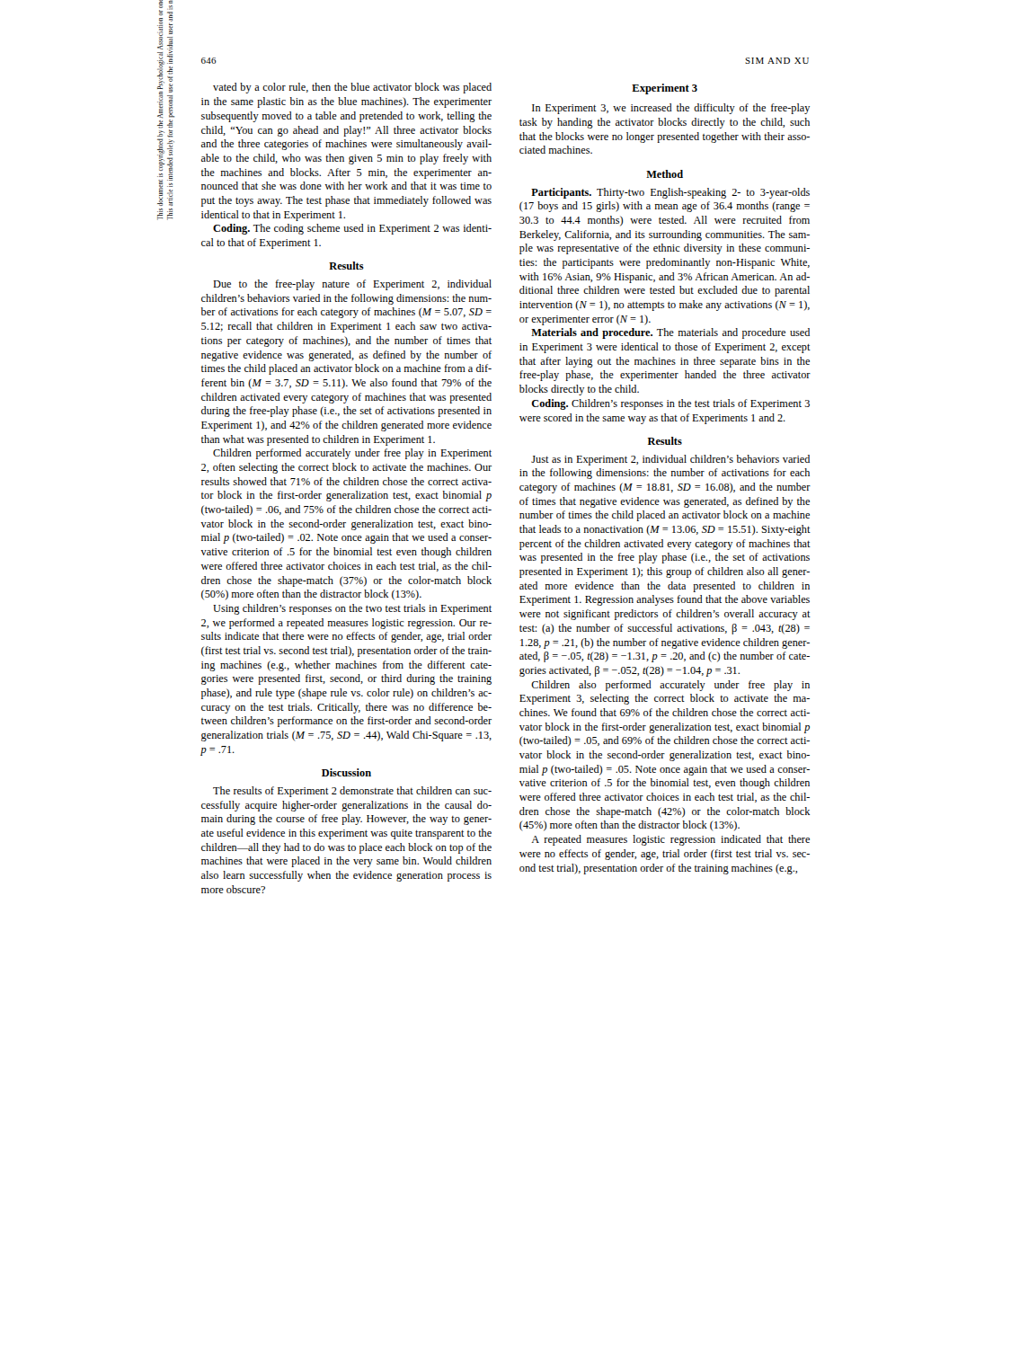This document is copyrighted by the American Psychological Association or one of its allied publishers.
This article is intended solely for the personal use of the individual user and is not to be disseminated broadly.
646 SIM AND XU
vated by a color rule, then the blue activator block was placed in the same plastic bin as the blue machines). The experimenter subsequently moved to a table and pretended to work, telling the child, “You can go ahead and play!” All three activator blocks and the three categories of machines were simultaneously available to the child, who was then given 5 min to play freely with the machines and blocks. After 5 min, the experimenter announced that she was done with her work and that it was time to put the toys away. The test phase that immediately followed was identical to that in Experiment 1.
Coding. The coding scheme used in Experiment 2 was identical to that of Experiment 1.
Results
Due to the free-play nature of Experiment 2, individual children’s behaviors varied in the following dimensions: the number of activations for each category of machines (M = 5.07, SD = 5.12; recall that children in Experiment 1 each saw two activations per category of machines), and the number of times that negative evidence was generated, as defined by the number of times the child placed an activator block on a machine from a different bin (M = 3.7, SD = 5.11). We also found that 79% of the children activated every category of machines that was presented during the free-play phase (i.e., the set of activations presented in Experiment 1), and 42% of the children generated more evidence than what was presented to children in Experiment 1.
Children performed accurately under free play in Experiment 2, often selecting the correct block to activate the machines. Our results showed that 71% of the children chose the correct activator block in the first-order generalization test, exact binomial p (two-tailed) = .06, and 75% of the children chose the correct activator block in the second-order generalization test, exact binomial p (two-tailed) = .02. Note once again that we used a conservative criterion of .5 for the binomial test even though children were offered three activator choices in each test trial, as the children chose the shape-match (37%) or the color-match block (50%) more often than the distractor block (13%).
Using children’s responses on the two test trials in Experiment 2, we performed a repeated measures logistic regression. Our results indicate that there were no effects of gender, age, trial order (first test trial vs. second test trial), presentation order of the training machines (e.g., whether machines from the different categories were presented first, second, or third during the training phase), and rule type (shape rule vs. color rule) on children’s accuracy on the test trials. Critically, there was no difference between children’s performance on the first-order and second-order generalization trials (M = .75, SD = .44), Wald Chi-Square = .13, p = .71.
Discussion
The results of Experiment 2 demonstrate that children can successfully acquire higher-order generalizations in the causal domain during the course of free play. However, the way to generate useful evidence in this experiment was quite transparent to the children—all they had to do was to place each block on top of the machines that were placed in the very same bin. Would children also learn successfully when the evidence generation process is more obscure?
Experiment 3
In Experiment 3, we increased the difficulty of the free-play task by handing the activator blocks directly to the child, such that the blocks were no longer presented together with their associated machines.
Method
Participants. Thirty-two English-speaking 2- to 3-year-olds (17 boys and 15 girls) with a mean age of 36.4 months (range = 30.3 to 44.4 months) were tested. All were recruited from Berkeley, California, and its surrounding communities. The sample was representative of the ethnic diversity in these communities: the participants were predominantly non-Hispanic White, with 16% Asian, 9% Hispanic, and 3% African American. An additional three children were tested but excluded due to parental intervention (N = 1), no attempts to make any activations (N = 1), or experimenter error (N = 1).
Materials and procedure. The materials and procedure used in Experiment 3 were identical to those of Experiment 2, except that after laying out the machines in three separate bins in the free-play phase, the experimenter handed the three activator blocks directly to the child.
Coding. Children’s responses in the test trials of Experiment 3 were scored in the same way as that of Experiments 1 and 2.
Results
Just as in Experiment 2, individual children’s behaviors varied in the following dimensions: the number of activations for each category of machines (M = 18.81, SD = 16.08), and the number of times that negative evidence was generated, as defined by the number of times the child placed an activator block on a machine that leads to a nonactivation (M = 13.06, SD = 15.51). Sixty-eight percent of the children activated every category of machines that was presented in the free play phase (i.e., the set of activations presented in Experiment 1); this group of children also all generated more evidence than the data presented to children in Experiment 1. Regression analyses found that the above variables were not significant predictors of children’s overall accuracy at test: (a) the number of successful activations, β = .043, t(28) = 1.28, p = .21, (b) the number of negative evidence children generated, β = −.05, t(28) = −1.31, p = .20, and (c) the number of categories activated, β = −.052, t(28) = −1.04, p = .31.
Children also performed accurately under free play in Experiment 3, selecting the correct block to activate the machines. We found that 69% of the children chose the correct activator block in the first-order generalization test, exact binomial p (two-tailed) = .05, and 69% of the children chose the correct activator block in the second-order generalization test, exact binomial p (two-tailed) = .05. Note once again that we used a conservative criterion of .5 for the binomial test, even though children were offered three activator choices in each test trial, as the children chose the shape-match (42%) or the color-match block (45%) more often than the distractor block (13%).
A repeated measures logistic regression indicated that there were no effects of gender, age, trial order (first test trial vs. second test trial), presentation order of the training machines (e.g.,